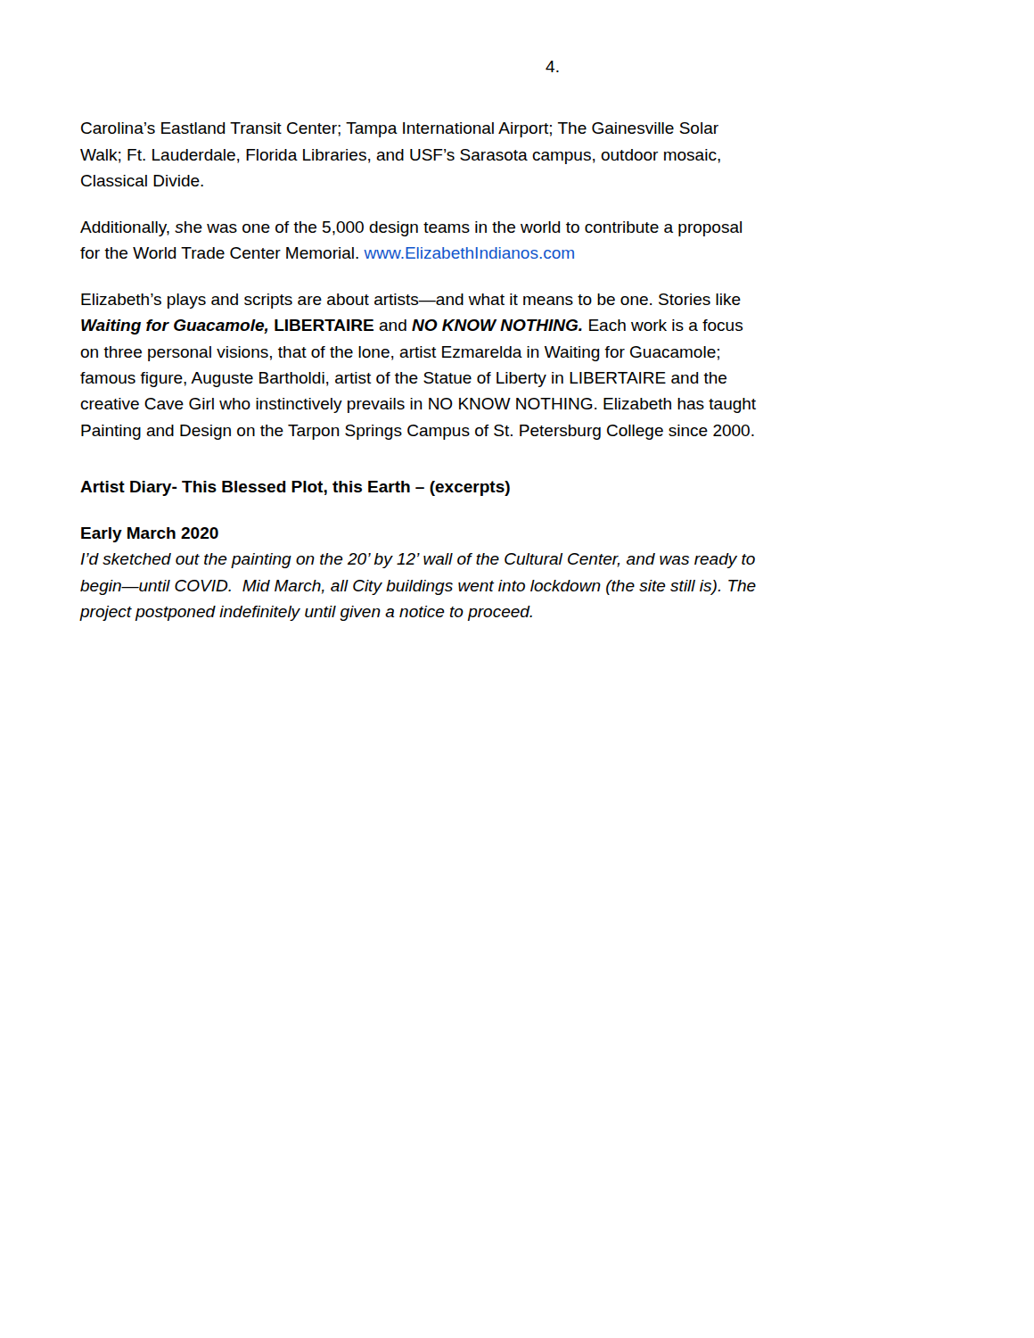4.
Carolina’s Eastland Transit Center; Tampa International Airport; The Gainesville Solar Walk; Ft. Lauderdale, Florida Libraries, and USF’s Sarasota campus, outdoor mosaic, Classical Divide.
Additionally, she was one of the 5,000 design teams in the world to contribute a proposal for the World Trade Center Memorial. www.ElizabethIndianos.com
Elizabeth’s plays and scripts are about artists—and what it means to be one. Stories like Waiting for Guacamole, LIBERTAIRE and NO KNOW NOTHING. Each work is a focus on three personal visions, that of the lone, artist Ezmarelda in Waiting for Guacamole; famous figure, Auguste Bartholdi, artist of the Statue of Liberty in LIBERTAIRE and the creative Cave Girl who instinctively prevails in NO KNOW NOTHING. Elizabeth has taught Painting and Design on the Tarpon Springs Campus of St. Petersburg College since 2000.
Artist Diary- This Blessed Plot, this Earth – (excerpts)
Early March 2020
I’d sketched out the painting on the 20’ by 12’ wall of the Cultural Center, and was ready to begin—until COVID. Mid March, all City buildings went into lockdown (the site still is). The project postponed indefinitely until given a notice to proceed.